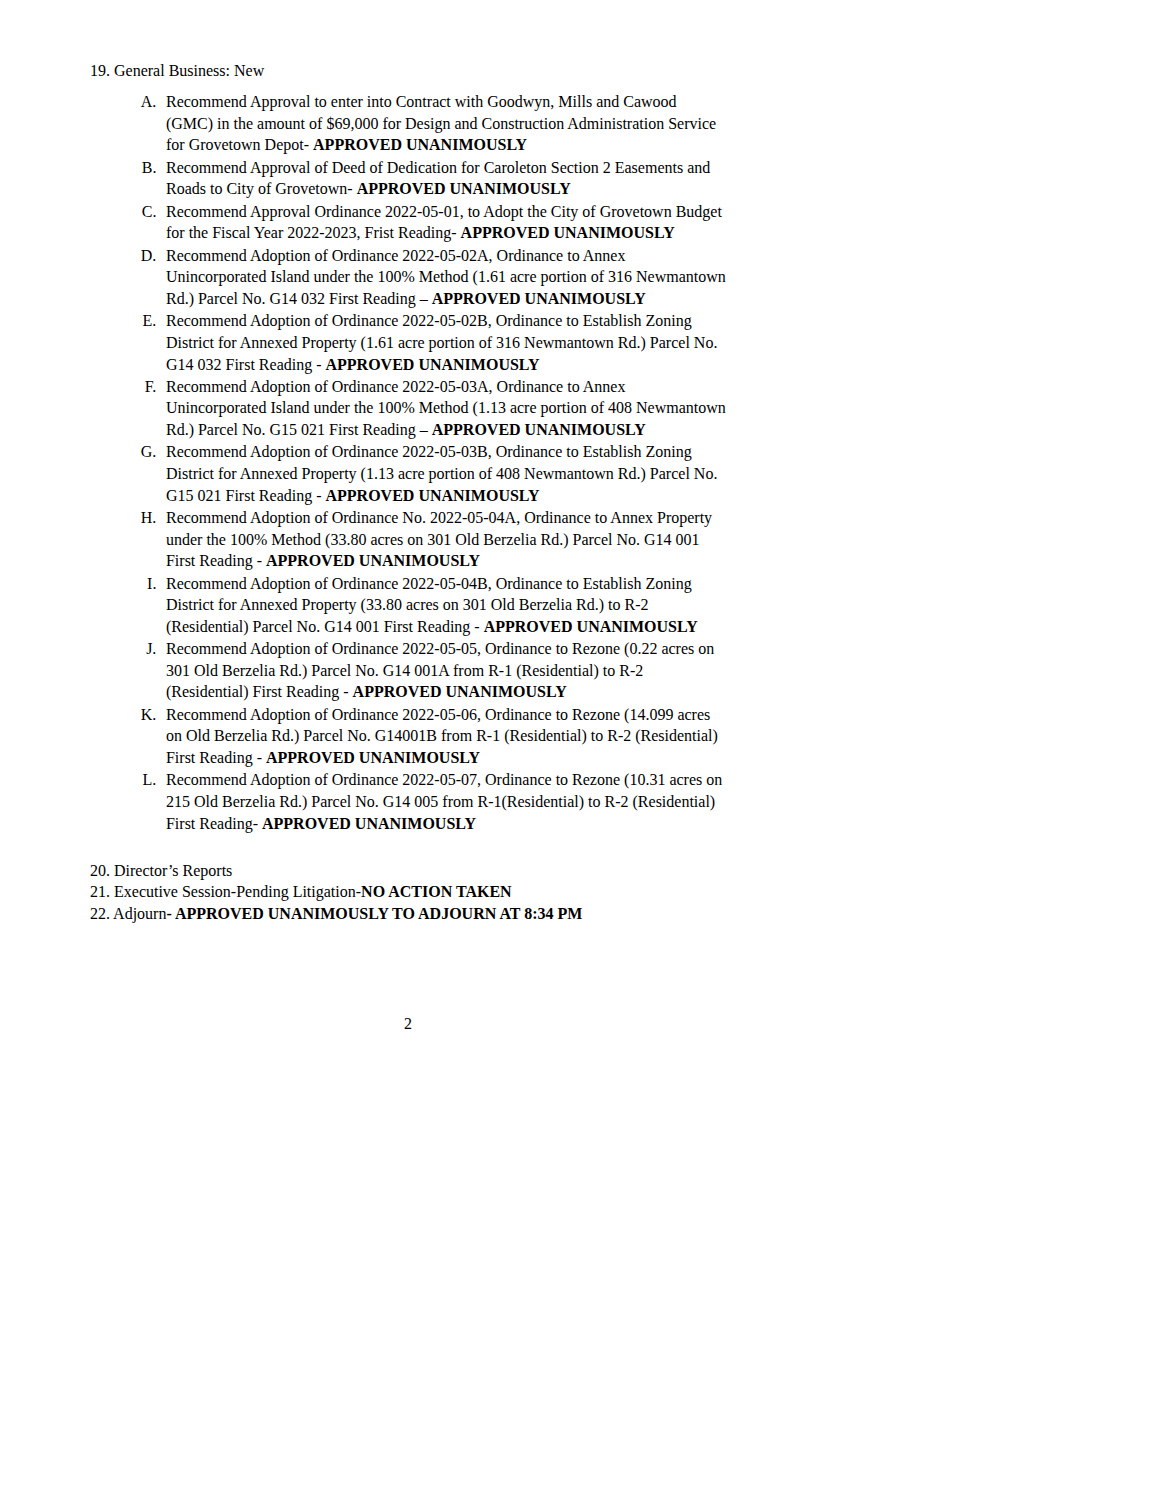19. General Business: New
Recommend Approval to enter into Contract with Goodwyn, Mills and Cawood (GMC) in the amount of $69,000 for Design and Construction Administration Service for Grovetown Depot- APPROVED UNANIMOUSLY
Recommend Approval of Deed of Dedication for Caroleton Section 2 Easements and Roads to City of Grovetown- APPROVED UNANIMOUSLY
Recommend Approval Ordinance 2022-05-01, to Adopt the City of Grovetown Budget for the Fiscal Year 2022-2023, Frist Reading- APPROVED UNANIMOUSLY
Recommend Adoption of Ordinance 2022-05-02A, Ordinance to Annex Unincorporated Island under the 100% Method (1.61 acre portion of 316 Newmantown Rd.) Parcel No. G14 032 First Reading – APPROVED UNANIMOUSLY
Recommend Adoption of Ordinance 2022-05-02B, Ordinance to Establish Zoning District for Annexed Property (1.61 acre portion of 316 Newmantown Rd.) Parcel No. G14 032 First Reading - APPROVED UNANIMOUSLY
Recommend Adoption of Ordinance 2022-05-03A, Ordinance to Annex Unincorporated Island under the 100% Method (1.13 acre portion of 408 Newmantown Rd.) Parcel No. G15 021 First Reading – APPROVED UNANIMOUSLY
Recommend Adoption of Ordinance 2022-05-03B, Ordinance to Establish Zoning District for Annexed Property (1.13 acre portion of 408 Newmantown Rd.) Parcel No. G15 021 First Reading - APPROVED UNANIMOUSLY
Recommend Adoption of Ordinance No. 2022-05-04A, Ordinance to Annex Property under the 100% Method (33.80 acres on 301 Old Berzelia Rd.) Parcel No. G14 001 First Reading - APPROVED UNANIMOUSLY
Recommend Adoption of Ordinance 2022-05-04B, Ordinance to Establish Zoning District for Annexed Property (33.80 acres on 301 Old Berzelia Rd.) to R-2 (Residential) Parcel No. G14 001 First Reading - APPROVED UNANIMOUSLY
Recommend Adoption of Ordinance 2022-05-05, Ordinance to Rezone (0.22 acres on 301 Old Berzelia Rd.) Parcel No. G14 001A from R-1 (Residential) to R-2 (Residential) First Reading - APPROVED UNANIMOUSLY
Recommend Adoption of Ordinance 2022-05-06, Ordinance to Rezone (14.099 acres on Old Berzelia Rd.) Parcel No. G14001B from R-1 (Residential) to R-2 (Residential) First Reading - APPROVED UNANIMOUSLY
Recommend Adoption of Ordinance 2022-05-07, Ordinance to Rezone (10.31 acres on 215 Old Berzelia Rd.) Parcel No. G14 005 from R-1(Residential) to R-2 (Residential) First Reading- APPROVED UNANIMOUSLY
20. Director’s Reports
21. Executive Session-Pending Litigation-NO ACTION TAKEN
22. Adjourn- APPROVED UNANIMOUSLY TO ADJOURN AT 8:34 PM
2